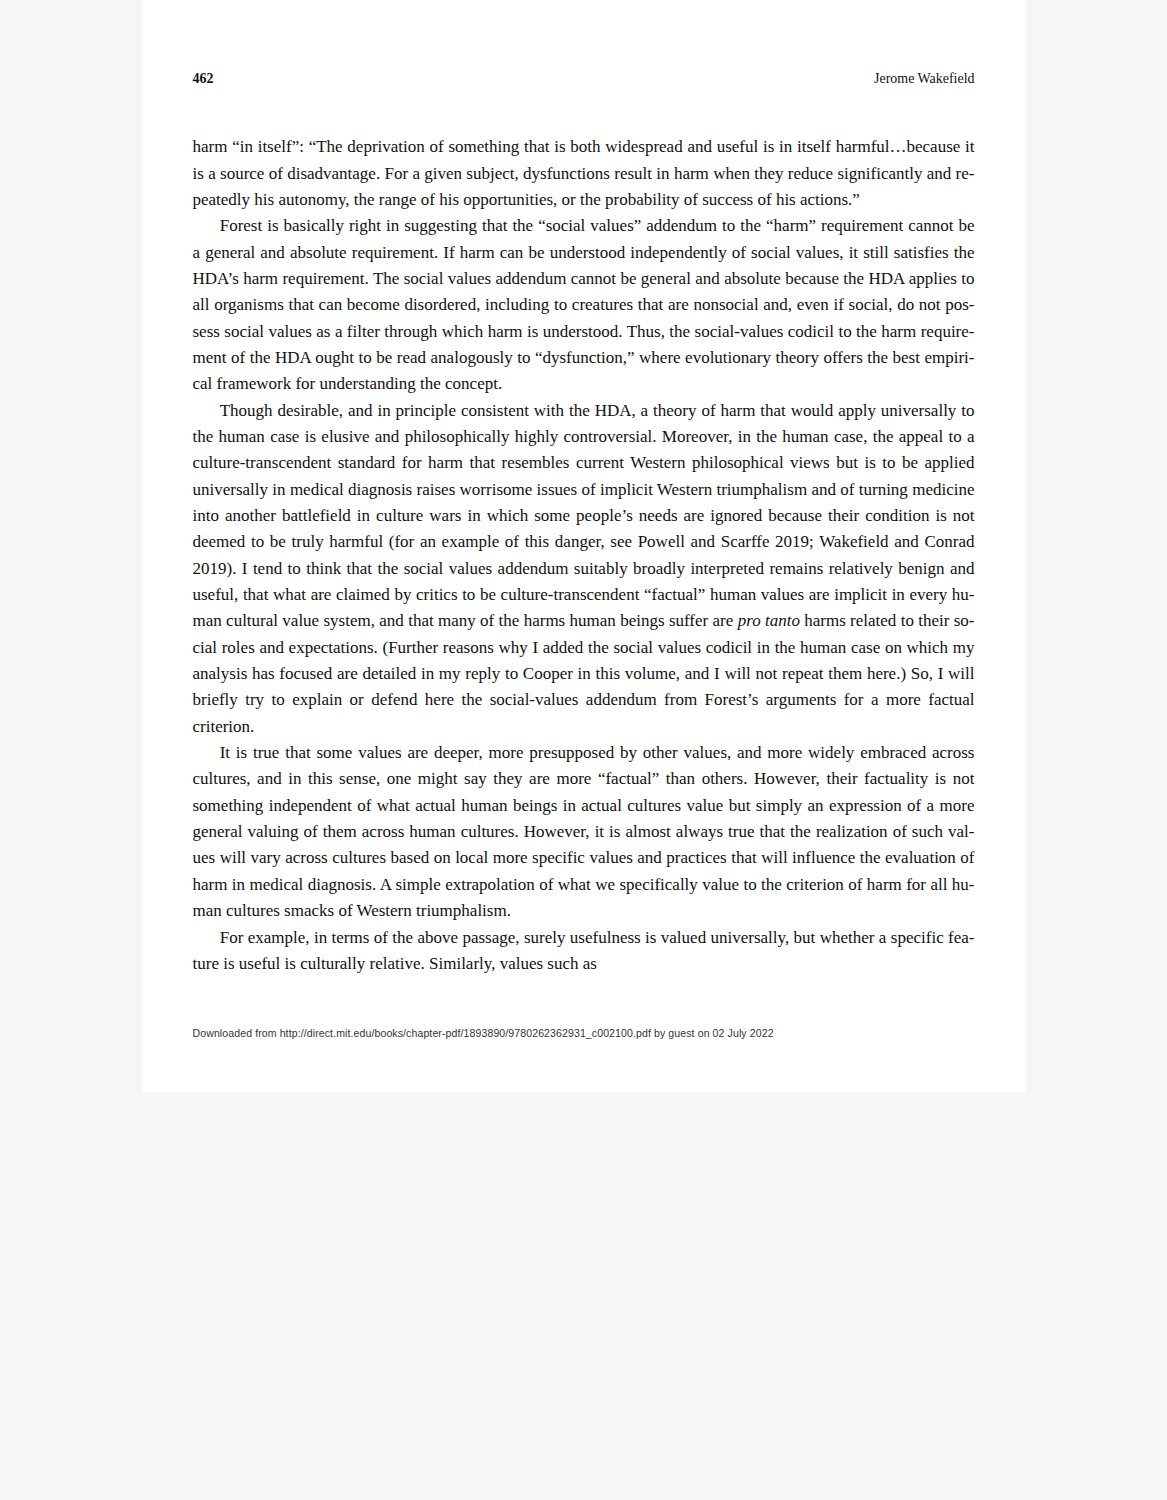462 Jerome Wakefield
harm “in itself”: “The deprivation of something that is both widespread and useful is in itself harmful…because it is a source of disadvantage. For a given subject, dysfunctions result in harm when they reduce significantly and repeatedly his autonomy, the range of his opportunities, or the probability of success of his actions.”
Forest is basically right in suggesting that the “social values” addendum to the “harm” requirement cannot be a general and absolute requirement. If harm can be understood independently of social values, it still satisfies the HDA’s harm requirement. The social values addendum cannot be general and absolute because the HDA applies to all organisms that can become disordered, including to creatures that are nonsocial and, even if social, do not possess social values as a filter through which harm is understood. Thus, the social-values codicil to the harm requirement of the HDA ought to be read analogously to “dysfunction,” where evolutionary theory offers the best empirical framework for understanding the concept.
Though desirable, and in principle consistent with the HDA, a theory of harm that would apply universally to the human case is elusive and philosophically highly controversial. Moreover, in the human case, the appeal to a culture-transcendent standard for harm that resembles current Western philosophical views but is to be applied universally in medical diagnosis raises worrisome issues of implicit Western triumphalism and of turning medicine into another battlefield in culture wars in which some people’s needs are ignored because their condition is not deemed to be truly harmful (for an example of this danger, see Powell and Scarffe 2019; Wakefield and Conrad 2019). I tend to think that the social values addendum suitably broadly interpreted remains relatively benign and useful, that what are claimed by critics to be culture-transcendent “factual” human values are implicit in every human cultural value system, and that many of the harms human beings suffer are pro tanto harms related to their social roles and expectations. (Further reasons why I added the social values codicil in the human case on which my analysis has focused are detailed in my reply to Cooper in this volume, and I will not repeat them here.) So, I will briefly try to explain or defend here the social-values addendum from Forest’s arguments for a more factual criterion.
It is true that some values are deeper, more presupposed by other values, and more widely embraced across cultures, and in this sense, one might say they are more “factual” than others. However, their factuality is not something independent of what actual human beings in actual cultures value but simply an expression of a more general valuing of them across human cultures. However, it is almost always true that the realization of such values will vary across cultures based on local more specific values and practices that will influence the evaluation of harm in medical diagnosis. A simple extrapolation of what we specifically value to the criterion of harm for all human cultures smacks of Western triumphalism.
For example, in terms of the above passage, surely usefulness is valued universally, but whether a specific feature is useful is culturally relative. Similarly, values such as
Downloaded from http://direct.mit.edu/books/chapter-pdf/1893890/9780262362931_c002100.pdf by guest on 02 July 2022